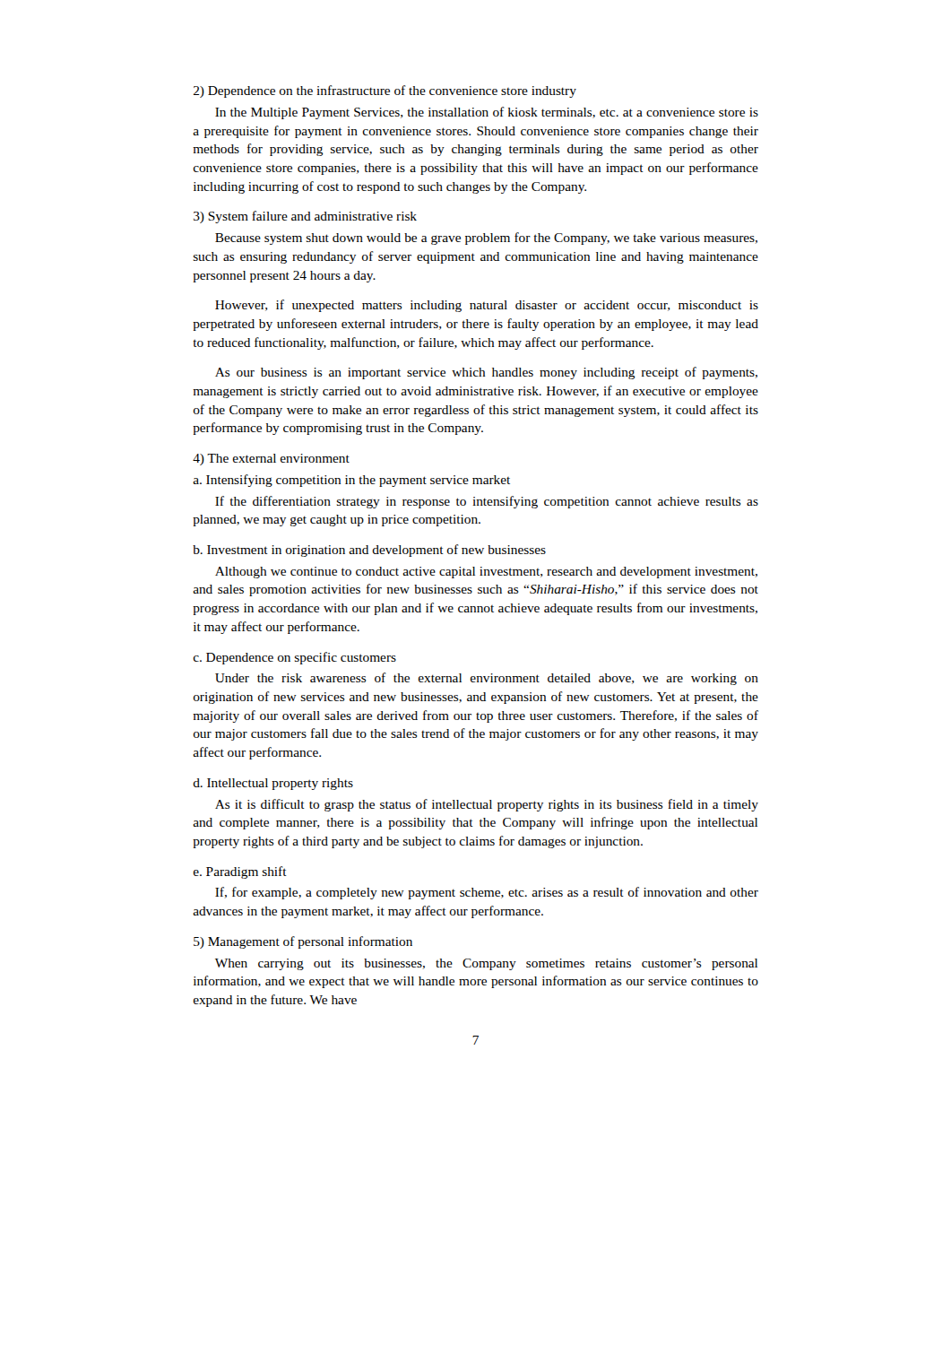2) Dependence on the infrastructure of the convenience store industry
In the Multiple Payment Services, the installation of kiosk terminals, etc. at a convenience store is a prerequisite for payment in convenience stores. Should convenience store companies change their methods for providing service, such as by changing terminals during the same period as other convenience store companies, there is a possibility that this will have an impact on our performance including incurring of cost to respond to such changes by the Company.
3) System failure and administrative risk
Because system shut down would be a grave problem for the Company, we take various measures, such as ensuring redundancy of server equipment and communication line and having maintenance personnel present 24 hours a day.
However, if unexpected matters including natural disaster or accident occur, misconduct is perpetrated by unforeseen external intruders, or there is faulty operation by an employee, it may lead to reduced functionality, malfunction, or failure, which may affect our performance.
As our business is an important service which handles money including receipt of payments, management is strictly carried out to avoid administrative risk. However, if an executive or employee of the Company were to make an error regardless of this strict management system, it could affect its performance by compromising trust in the Company.
4) The external environment
a. Intensifying competition in the payment service market
If the differentiation strategy in response to intensifying competition cannot achieve results as planned, we may get caught up in price competition.
b. Investment in origination and development of new businesses
Although we continue to conduct active capital investment, research and development investment, and sales promotion activities for new businesses such as “Shiharai-Hisho,” if this service does not progress in accordance with our plan and if we cannot achieve adequate results from our investments, it may affect our performance.
c. Dependence on specific customers
Under the risk awareness of the external environment detailed above, we are working on origination of new services and new businesses, and expansion of new customers. Yet at present, the majority of our overall sales are derived from our top three user customers. Therefore, if the sales of our major customers fall due to the sales trend of the major customers or for any other reasons, it may affect our performance.
d. Intellectual property rights
As it is difficult to grasp the status of intellectual property rights in its business field in a timely and complete manner, there is a possibility that the Company will infringe upon the intellectual property rights of a third party and be subject to claims for damages or injunction.
e. Paradigm shift
If, for example, a completely new payment scheme, etc. arises as a result of innovation and other advances in the payment market, it may affect our performance.
5) Management of personal information
When carrying out its businesses, the Company sometimes retains customer’s personal information, and we expect that we will handle more personal information as our service continues to expand in the future. We have
7